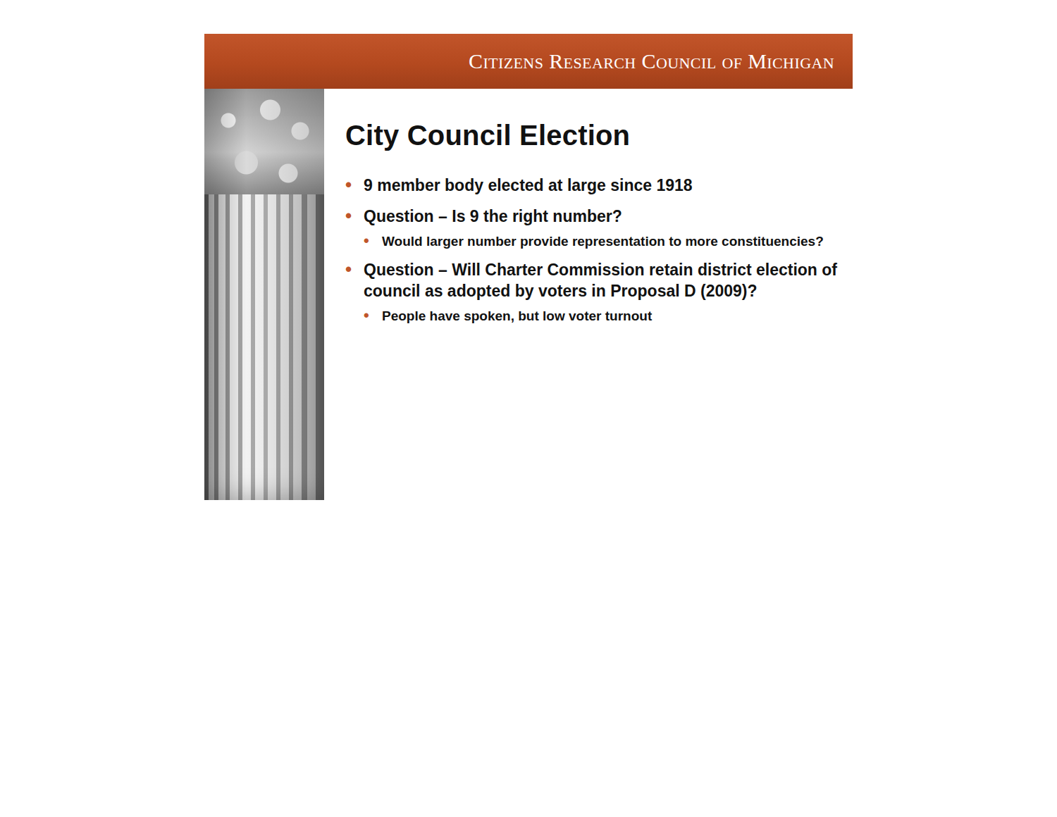⛺
CRC
CITIZENS RESEARCH COUNCIL OF MICHIGAN
City Council Election
9 member body elected at large since 1918
Question – Is 9 the right number?
Would larger number provide representation to more constituencies?
Question – Will Charter Commission retain district election of council as adopted by voters in Proposal D (2009)?
People have spoken, but low voter turnout